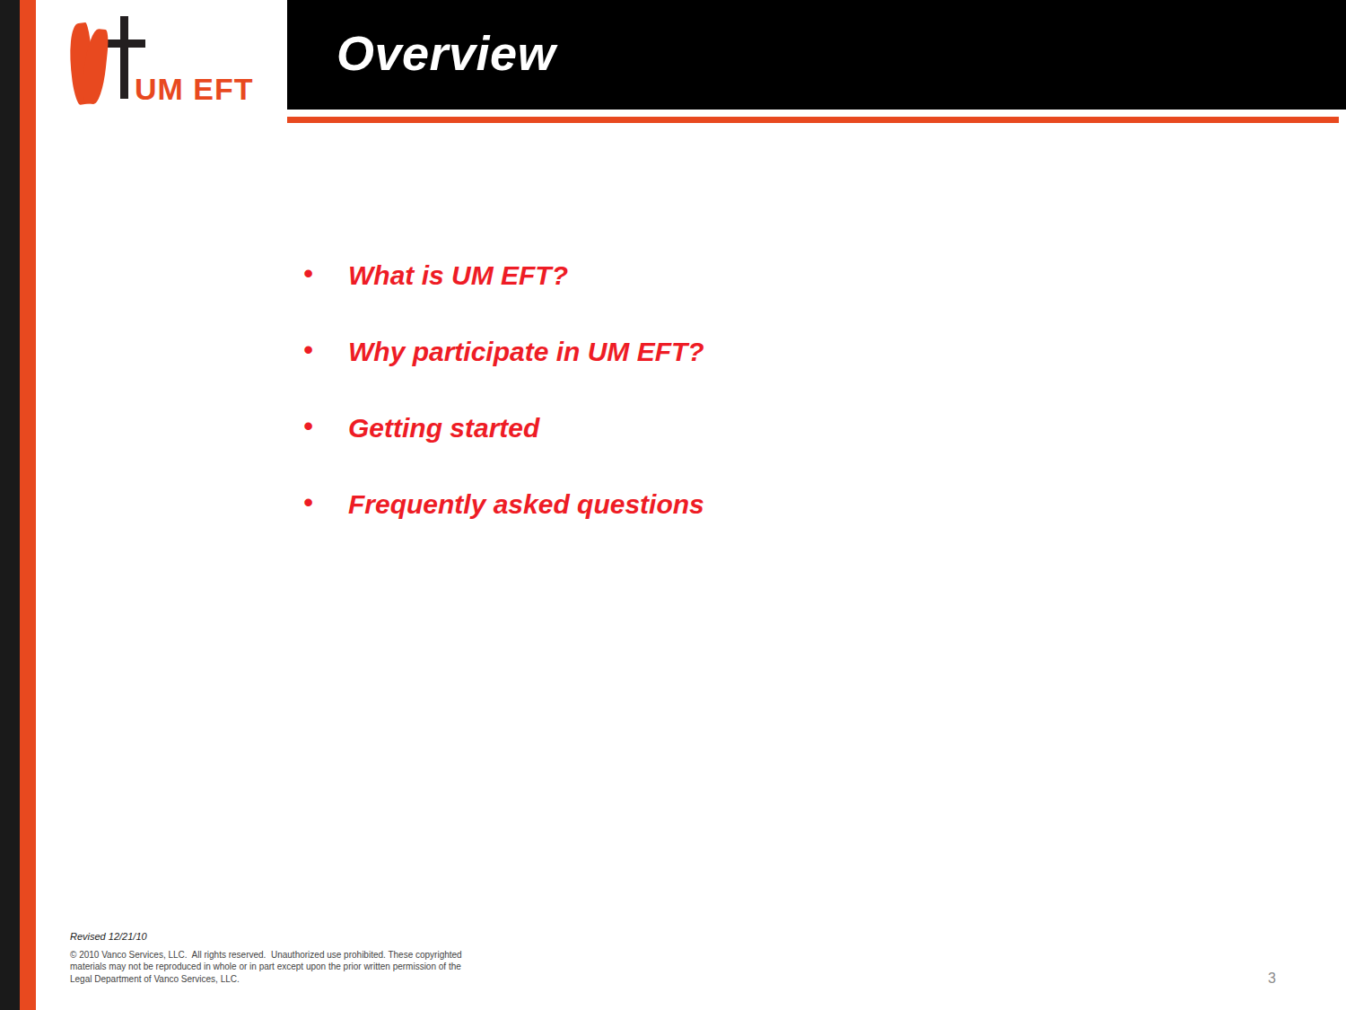Overview
UM EFT
What is UM EFT?
Why participate in UM EFT?
Getting started
Frequently asked questions
Revised 12/21/10
© 2010 Vanco Services, LLC. All rights reserved. Unauthorized use prohibited. These copyrighted
materials may not be reproduced in whole or in part except upon the prior written permission of the
Legal Department of Vanco Services, LLC.
3